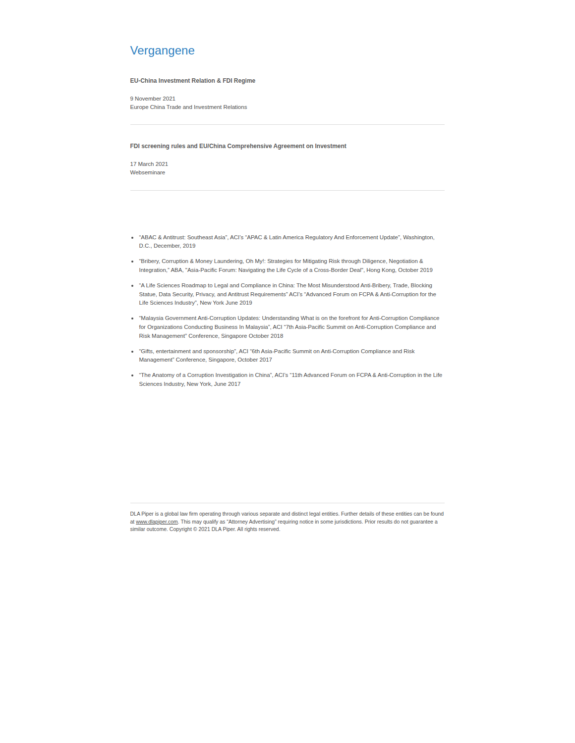Vergangene
EU-China Investment Relation & FDI Regime
9 November 2021
Europe China Trade and Investment Relations
FDI screening rules and EU/China Comprehensive Agreement on Investment
17 March 2021
Webseminare
“ABAC & Antitrust: Southeast Asia”, ACI’s “APAC & Latin America Regulatory And Enforcement Update”, Washington, D.C., December, 2019
“Bribery, Corruption & Money Laundering, Oh My!: Strategies for Mitigating Risk through Diligence, Negotiation & Integration,” ABA, "Asia-Pacific Forum: Navigating the Life Cycle of a Cross-Border Deal", Hong Kong, October 2019
“A Life Sciences Roadmap to Legal and Compliance in China: The Most Misunderstood Anti-Bribery, Trade, Blocking Statue, Data Security, Privacy, and Antitrust Requirements” ACI’s “Advanced Forum on FCPA & Anti-Corruption for the Life Sciences Industry”, New York June 2019
“Malaysia Government Anti-Corruption Updates: Understanding What is on the forefront for Anti-Corruption Compliance for Organizations Conducting Business In Malaysia”, ACI “7th Asia-Pacific Summit on Anti-Corruption Compliance and Risk Management” Conference, Singapore October 2018
“Gifts, entertainment and sponsorship”, ACI “6th Asia-Pacific Summit on Anti-Corruption Compliance and Risk Management” Conference, Singapore, October 2017
“The Anatomy of a Corruption Investigation in China”, ACI’s “11th Advanced Forum on FCPA & Anti-Corruption in the Life Sciences Industry, New York, June 2017
DLA Piper is a global law firm operating through various separate and distinct legal entities. Further details of these entities can be found at www.dlapiper.com. This may qualify as “Attorney Advertising” requiring notice in some jurisdictions. Prior results do not guarantee a similar outcome. Copyright © 2021 DLA Piper. All rights reserved.